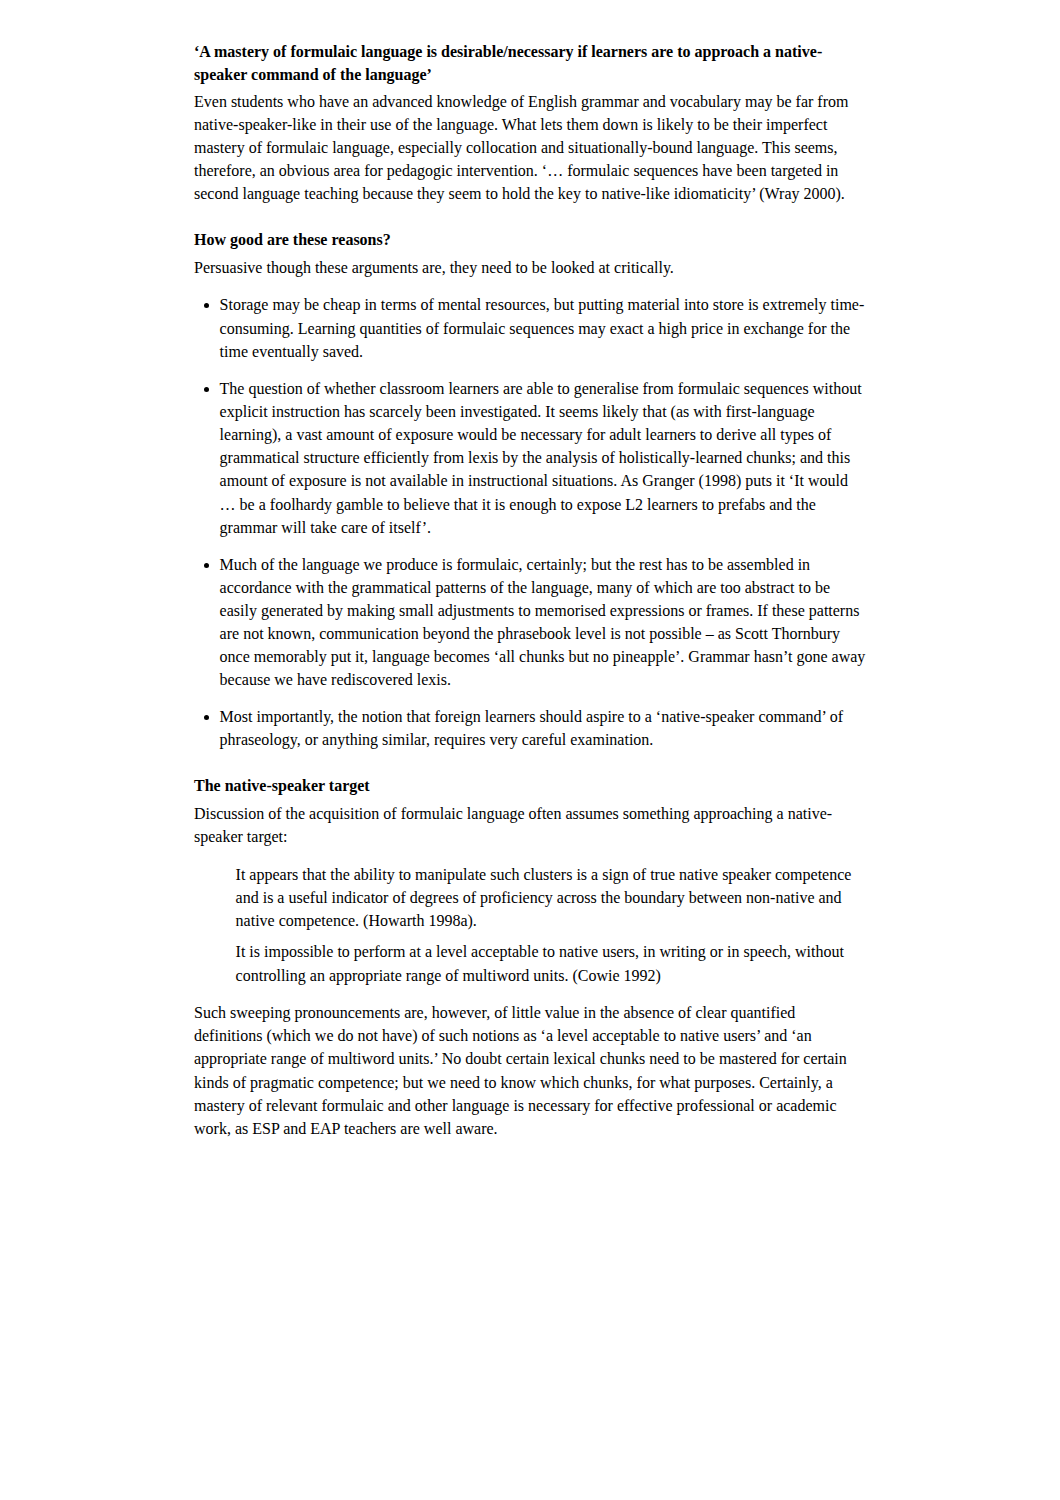‘A mastery of formulaic language is desirable/necessary if learners are to approach a native-speaker command of the language’
Even students who have an advanced knowledge of English grammar and vocabulary may be far from native-speaker-like in their use of the language. What lets them down is likely to be their imperfect mastery of formulaic language, especially collocation and situationally-bound language. This seems, therefore, an obvious area for pedagogic intervention. ‘… formulaic sequences have been targeted in second language teaching because they seem to hold the key to native-like idiomaticity’ (Wray 2000).
How good are these reasons?
Persuasive though these arguments are, they need to be looked at critically.
Storage may be cheap in terms of mental resources, but putting material into store is extremely time-consuming. Learning quantities of formulaic sequences may exact a high price in exchange for the time eventually saved.
The question of whether classroom learners are able to generalise from formulaic sequences without explicit instruction has scarcely been investigated. It seems likely that (as with first-language learning), a vast amount of exposure would be necessary for adult learners to derive all types of grammatical structure efficiently from lexis by the analysis of holistically-learned chunks; and this amount of exposure is not available in instructional situations. As Granger (1998) puts it ‘It would … be a foolhardy gamble to believe that it is enough to expose L2 learners to prefabs and the grammar will take care of itself’.
Much of the language we produce is formulaic, certainly; but the rest has to be assembled in accordance with the grammatical patterns of the language, many of which are too abstract to be easily generated by making small adjustments to memorised expressions or frames. If these patterns are not known, communication beyond the phrasebook level is not possible – as Scott Thornbury once memorably put it, language becomes ‘all chunks but no pineapple’. Grammar hasn’t gone away because we have rediscovered lexis.
Most importantly, the notion that foreign learners should aspire to a ‘native-speaker command’ of phraseology, or anything similar, requires very careful examination.
The native-speaker target
Discussion of the acquisition of formulaic language often assumes something approaching a native-speaker target:
It appears that the ability to manipulate such clusters is a sign of true native speaker competence and is a useful indicator of degrees of proficiency across the boundary between non-native and native competence. (Howarth 1998a).
It is impossible to perform at a level acceptable to native users, in writing or in speech, without controlling an appropriate range of multiword units. (Cowie 1992)
Such sweeping pronouncements are, however, of little value in the absence of clear quantified definitions (which we do not have) of such notions as ‘a level acceptable to native users’ and ‘an appropriate range of multiword units.’ No doubt certain lexical chunks need to be mastered for certain kinds of pragmatic competence; but we need to know which chunks, for what purposes. Certainly, a mastery of relevant formulaic and other language is necessary for effective professional or academic work, as ESP and EAP teachers are well aware.